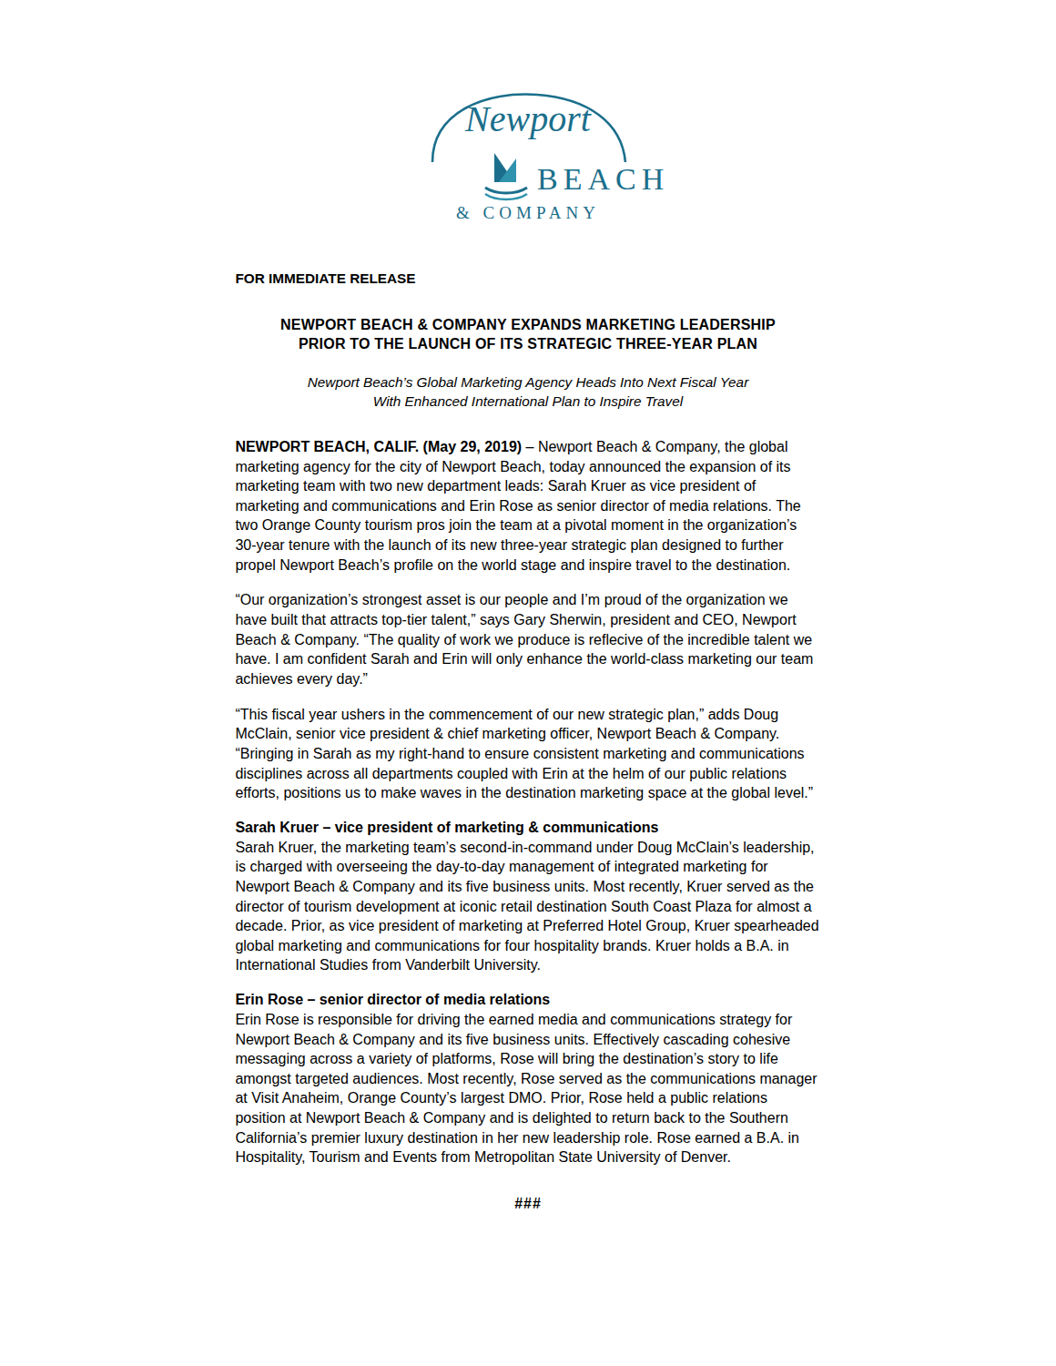Newport BEACH & COMPANY
FOR IMMEDIATE RELEASE
NEWPORT BEACH & COMPANY EXPANDS MARKETING LEADERSHIP
PRIOR TO THE LAUNCH OF ITS STRATEGIC THREE-YEAR PLAN
Newport Beach’s Global Marketing Agency Heads Into Next Fiscal Year
With Enhanced International Plan to Inspire Travel
NEWPORT BEACH, CALIF. (May 29, 2019) – Newport Beach & Company, the global marketing agency for the city of Newport Beach, today announced the expansion of its marketing team with two new department leads: Sarah Kruer as vice president of marketing and communications and Erin Rose as senior director of media relations. The two Orange County tourism pros join the team at a pivotal moment in the organization’s 30-year tenure with the launch of its new three-year strategic plan designed to further propel Newport Beach’s profile on the world stage and inspire travel to the destination.
“Our organization’s strongest asset is our people and I’m proud of the organization we have built that attracts top-tier talent,” says Gary Sherwin, president and CEO, Newport Beach & Company. “The quality of work we produce is reflecive of the incredible talent we have. I am confident Sarah and Erin will only enhance the world-class marketing our team achieves every day.”
“This fiscal year ushers in the commencement of our new strategic plan,” adds Doug McClain, senior vice president & chief marketing officer, Newport Beach & Company. “Bringing in Sarah as my right-hand to ensure consistent marketing and communications disciplines across all departments coupled with Erin at the helm of our public relations efforts, positions us to make waves in the destination marketing space at the global level.”
Sarah Kruer – vice president of marketing & communications
Sarah Kruer, the marketing team’s second-in-command under Doug McClain’s leadership, is charged with overseeing the day-to-day management of integrated marketing for Newport Beach & Company and its five business units. Most recently, Kruer served as the director of tourism development at iconic retail destination South Coast Plaza for almost a decade. Prior, as vice president of marketing at Preferred Hotel Group, Kruer spearheaded global marketing and communications for four hospitality brands. Kruer holds a B.A. in International Studies from Vanderbilt University.
Erin Rose – senior director of media relations
Erin Rose is responsible for driving the earned media and communications strategy for Newport Beach & Company and its five business units. Effectively cascading cohesive messaging across a variety of platforms, Rose will bring the destination’s story to life amongst targeted audiences. Most recently, Rose served as the communications manager at Visit Anaheim, Orange County’s largest DMO. Prior, Rose held a public relations position at Newport Beach & Company and is delighted to return back to the Southern California’s premier luxury destination in her new leadership role. Rose earned a B.A. in Hospitality, Tourism and Events from Metropolitan State University of Denver.
###